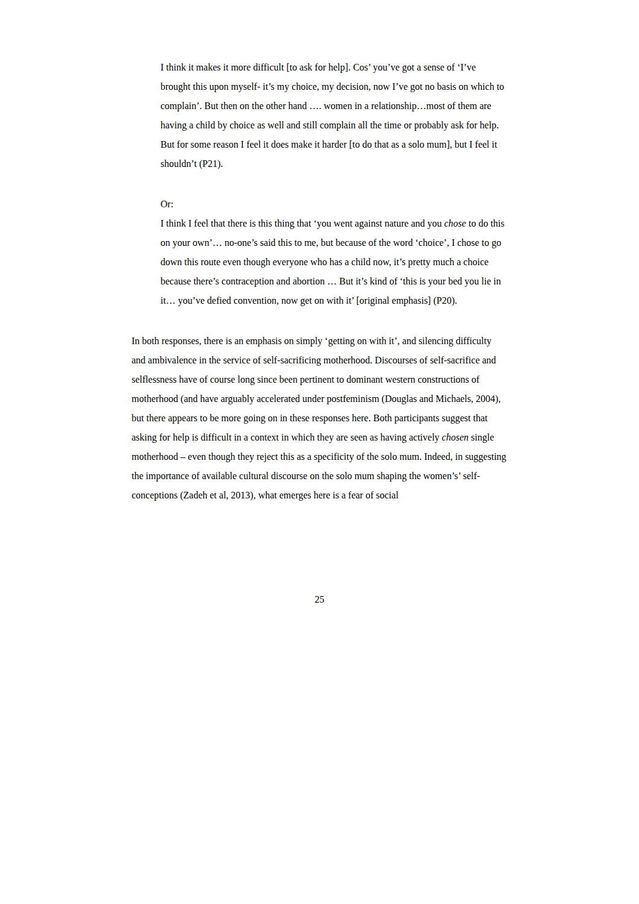I think it makes it more difficult [to ask for help]. Cos’ you’ve got a sense of ‘I’ve brought this upon myself- it’s my choice, my decision, now I’ve got no basis on which to complain’. But then on the other hand …. women in a relationship…most of them are having a child by choice as well and still complain all the time or probably ask for help. But for some reason I feel it does make it harder [to do that as a solo mum], but I feel it shouldn’t (P21).
Or:
I think I feel that there is this thing that ‘you went against nature and you chose to do this on your own’… no-one’s said this to me, but because of the word ‘choice’, I chose to go down this route even though everyone who has a child now, it’s pretty much a choice because there’s contraception and abortion … But it’s kind of ‘this is your bed you lie in it… you’ve defied convention, now get on with it’ [original emphasis] (P20).
In both responses, there is an emphasis on simply ‘getting on with it’, and silencing difficulty and ambivalence in the service of self-sacrificing motherhood. Discourses of self-sacrifice and selflessness have of course long since been pertinent to dominant western constructions of motherhood (and have arguably accelerated under postfeminism (Douglas and Michaels, 2004), but there appears to be more going on in these responses here. Both participants suggest that asking for help is difficult in a context in which they are seen as having actively chosen single motherhood – even though they reject this as a specificity of the solo mum. Indeed, in suggesting the importance of available cultural discourse on the solo mum shaping the women’s’ self-conceptions (Zadeh et al, 2013), what emerges here is a fear of social
25